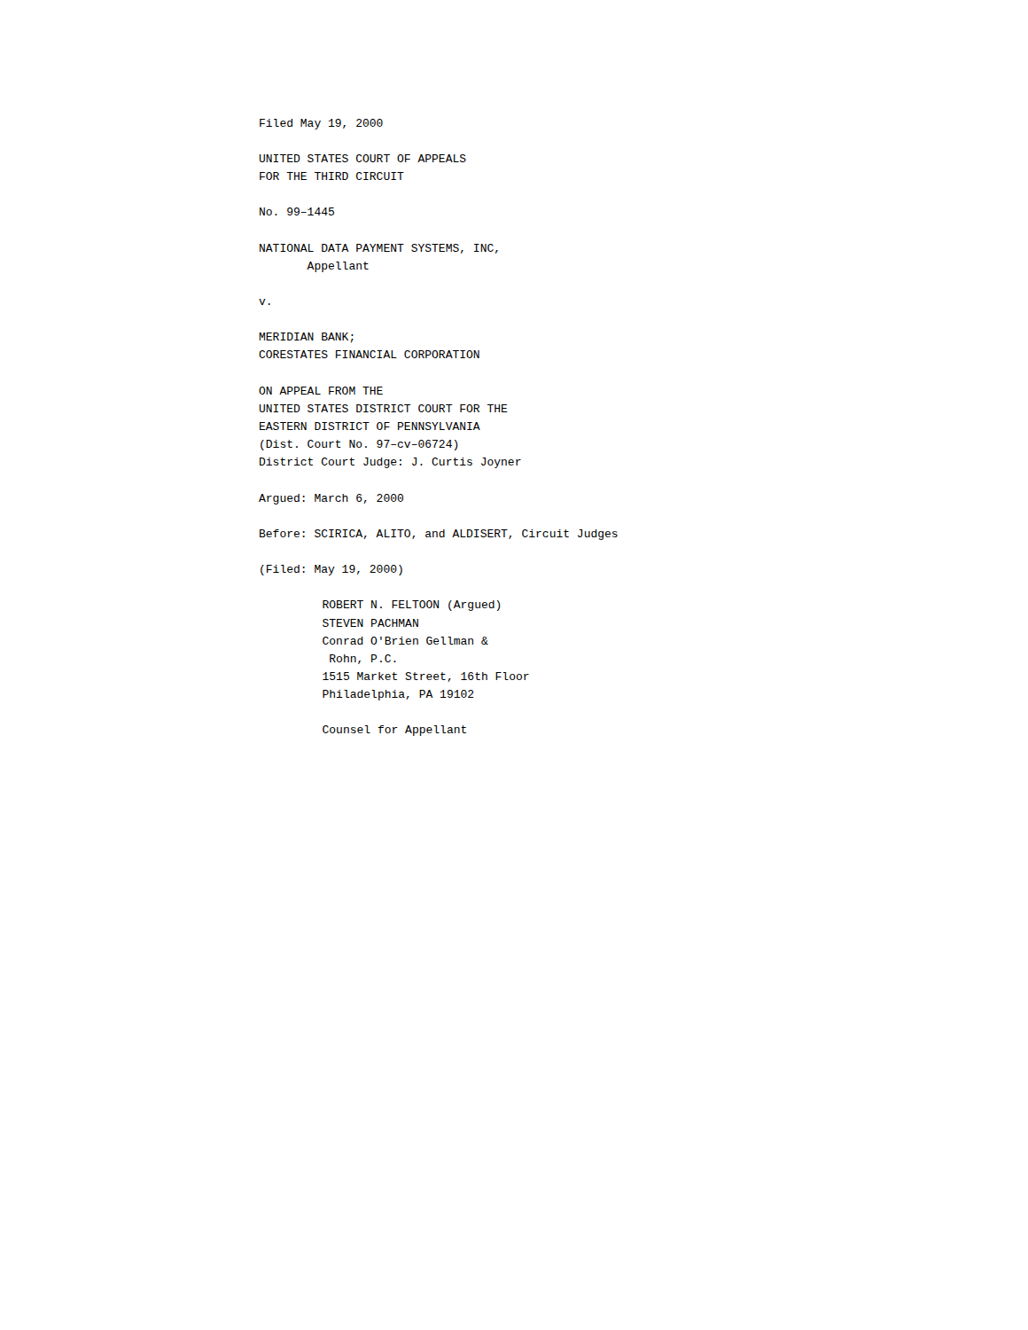Filed May 19, 2000
UNITED STATES COURT OF APPEALS FOR THE THIRD CIRCUIT
No. 99–1445
NATIONAL DATA PAYMENT SYSTEMS, INC, Appellant
v.
MERIDIAN BANK; CORESTATES FINANCIAL CORPORATION
ON APPEAL FROM THE UNITED STATES DISTRICT COURT FOR THE EASTERN DISTRICT OF PENNSYLVANIA (Dist. Court No. 97–cv–06724) District Court Judge: J. Curtis Joyner
Argued: March 6, 2000
Before: SCIRICA, ALITO, and ALDISERT, Circuit Judges
(Filed: May 19, 2000)
ROBERT N. FELTOON (Argued) STEVEN PACHMAN Conrad O'Brien Gellman & Rohn, P.C. 1515 Market Street, 16th Floor Philadelphia, PA 19102
Counsel for Appellant